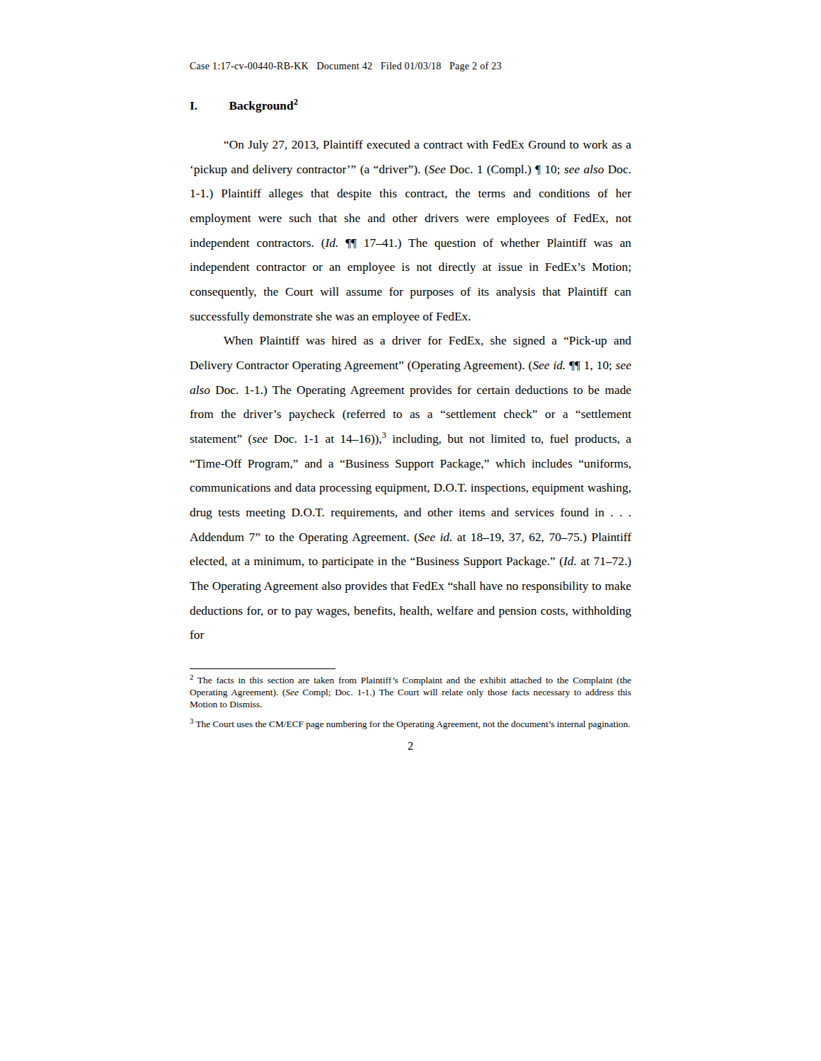Case 1:17-cv-00440-RB-KK Document 42 Filed 01/03/18 Page 2 of 23
I. Background2
“On July 27, 2013, Plaintiff executed a contract with FedEx Ground to work as a ‘pickup and delivery contractor’” (a “driver”). (See Doc. 1 (Compl.) ¶ 10; see also Doc. 1-1.) Plaintiff alleges that despite this contract, the terms and conditions of her employment were such that she and other drivers were employees of FedEx, not independent contractors. (Id. ¶¶ 17–41.) The question of whether Plaintiff was an independent contractor or an employee is not directly at issue in FedEx’s Motion; consequently, the Court will assume for purposes of its analysis that Plaintiff can successfully demonstrate she was an employee of FedEx.
When Plaintiff was hired as a driver for FedEx, she signed a “Pick-up and Delivery Contractor Operating Agreement” (Operating Agreement). (See id. ¶¶ 1, 10; see also Doc. 1-1.) The Operating Agreement provides for certain deductions to be made from the driver’s paycheck (referred to as a “settlement check” or a “settlement statement” (see Doc. 1-1 at 14–16)),3 including, but not limited to, fuel products, a “Time-Off Program,” and a “Business Support Package,” which includes “uniforms, communications and data processing equipment, D.O.T. inspections, equipment washing, drug tests meeting D.O.T. requirements, and other items and services found in . . . Addendum 7” to the Operating Agreement. (See id. at 18–19, 37, 62, 70–75.) Plaintiff elected, at a minimum, to participate in the “Business Support Package.” (Id. at 71–72.) The Operating Agreement also provides that FedEx “shall have no responsibility to make deductions for, or to pay wages, benefits, health, welfare and pension costs, withholding for
2 The facts in this section are taken from Plaintiff’s Complaint and the exhibit attached to the Complaint (the Operating Agreement). (See Compl; Doc. 1-1.) The Court will relate only those facts necessary to address this Motion to Dismiss.
3 The Court uses the CM/ECF page numbering for the Operating Agreement, not the document’s internal pagination.
2